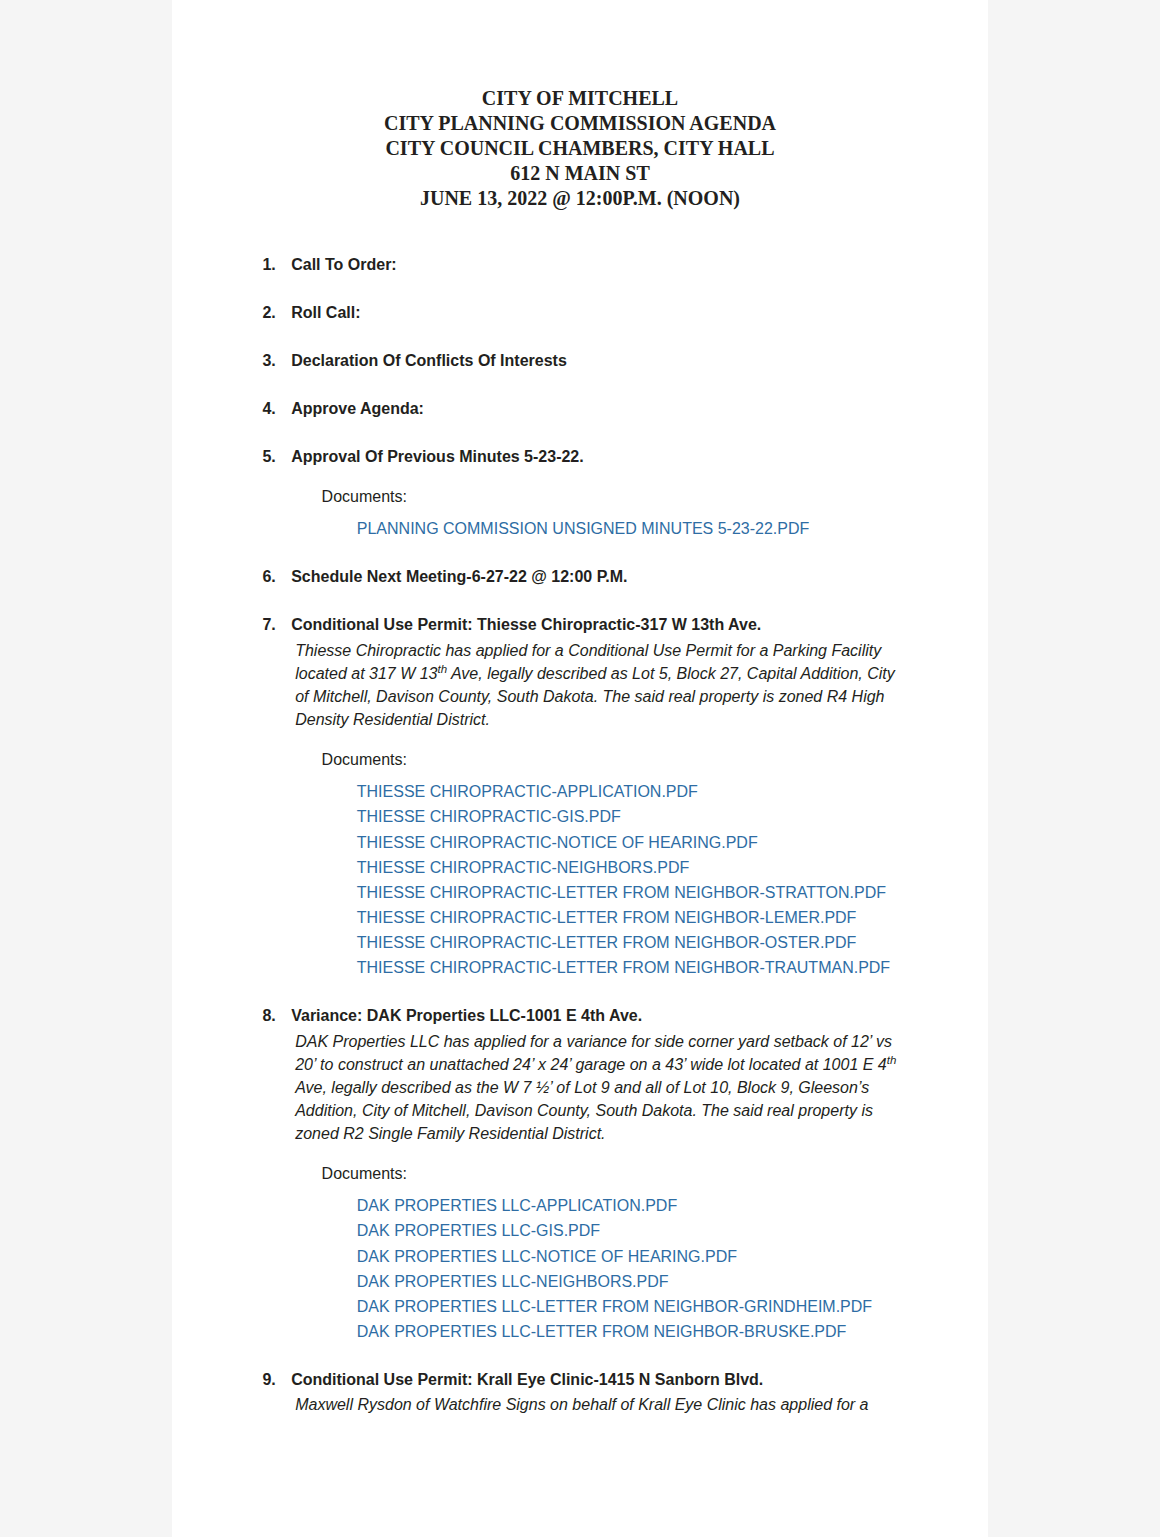CITY OF MITCHELL
CITY PLANNING COMMISSION AGENDA
CITY COUNCIL CHAMBERS, CITY HALL
612 N MAIN ST
JUNE 13, 2022 @ 12:00P.M. (NOON)
Call To Order:
Roll Call:
Declaration Of Conflicts Of Interests
Approve Agenda:
Approval Of Previous Minutes 5-23-22.
Documents:
PLANNING COMMISSION UNSIGNED MINUTES 5-23-22.PDF
Schedule Next Meeting-6-27-22 @ 12:00 P.M.
Conditional Use Permit: Thiesse Chiropractic-317 W 13th Ave.
Thiesse Chiropractic has applied for a Conditional Use Permit for a Parking Facility located at 317 W 13th Ave, legally described as Lot 5, Block 27, Capital Addition, City of Mitchell, Davison County, South Dakota. The said real property is zoned R4 High Density Residential District.
Documents:
THIESSE CHIROPRACTIC-APPLICATION.PDF
THIESSE CHIROPRACTIC-GIS.PDF
THIESSE CHIROPRACTIC-NOTICE OF HEARING.PDF
THIESSE CHIROPRACTIC-NEIGHBORS.PDF
THIESSE CHIROPRACTIC-LETTER FROM NEIGHBOR-STRATTON.PDF
THIESSE CHIROPRACTIC-LETTER FROM NEIGHBOR-LEMER.PDF
THIESSE CHIROPRACTIC-LETTER FROM NEIGHBOR-OSTER.PDF
THIESSE CHIROPRACTIC-LETTER FROM NEIGHBOR-TRAUTMAN.PDF
Variance: DAK Properties LLC-1001 E 4th Ave.
DAK Properties LLC has applied for a variance for side corner yard setback of 12’ vs 20’ to construct an unattached 24’ x 24’ garage on a 43’ wide lot located at 1001 E 4th Ave, legally described as the W 7 ½’ of Lot 9 and all of Lot 10, Block 9, Gleeson’s Addition, City of Mitchell, Davison County, South Dakota. The said real property is zoned R2 Single Family Residential District.
Documents:
DAK PROPERTIES LLC-APPLICATION.PDF
DAK PROPERTIES LLC-GIS.PDF
DAK PROPERTIES LLC-NOTICE OF HEARING.PDF
DAK PROPERTIES LLC-NEIGHBORS.PDF
DAK PROPERTIES LLC-LETTER FROM NEIGHBOR-GRINDHEIM.PDF
DAK PROPERTIES LLC-LETTER FROM NEIGHBOR-BRUSKE.PDF
Conditional Use Permit: Krall Eye Clinic-1415 N Sanborn Blvd.
Maxwell Rysdon of Watchfire Signs on behalf of Krall Eye Clinic has applied for a